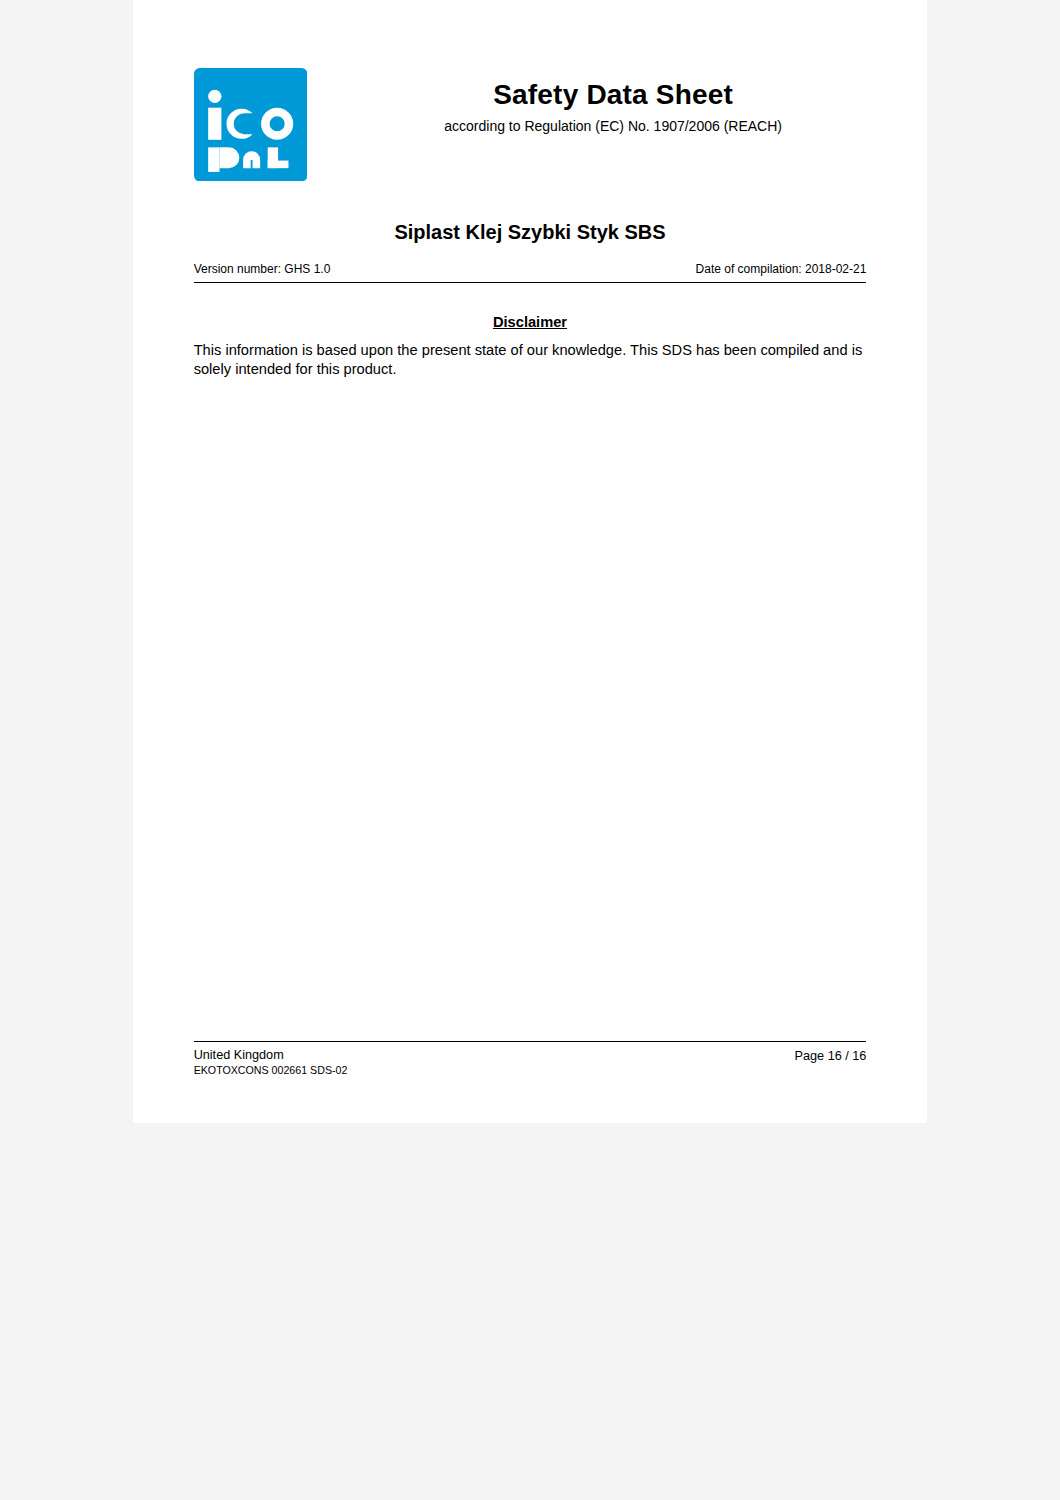Safety Data Sheet
according to Regulation (EC) No. 1907/2006 (REACH)
Siplast Klej Szybki Styk SBS
Version number: GHS 1.0 Date of compilation: 2018-02-21
Disclaimer
This information is based upon the present state of our knowledge. This SDS has been compiled and is solely intended for this product.
United Kingdom EKOTOXCONS 002661 SDS-02
Page 16 / 16